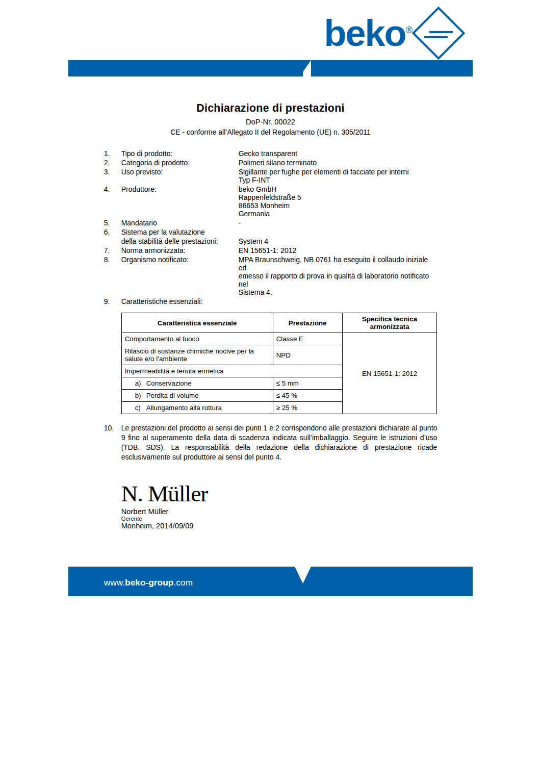beko®
Dichiarazione di prestazioni
DoP-Nr. 00022
CE - conforme all’Allegato II del Regolamento (UE) n. 305/2011
1. Tipo di prodotto: Gecko transparent
2. Categoria di prodotto: Polimeri silano terminato
3. Uso previsto: Sigillante per fughe per elementi di facciate per interni Typ F-INT
4. Produttore: beko GmbH Rappenfeldstraße 5 86653 Monheim Germania
5. Mandatario -
6. Sistema per la valutazione
della stabilità delle prestazioni: System 4
7. Norma armonizzata: EN 15651-1: 2012
8. Organismo notificato: MPA Braunschweig, NB 0761 ha eseguito il collaudo iniziale ed emesso il rapporto di prova in qualità di laboratorio notificato nel Sistema 4.
9. Caratteristiche essenziali:
| Caratteristica essenziale | Prestazione | Specifica tecnica armonizzata |
| --- | --- | --- |
| Comportamento al fuoco | Classe E | EN 15651-1: 2012 |
| Rilascio di sostanze chimiche nocive per la salute e/o l’ambiente | NPD |
| Impermeabilità e tenuta ermetica |
| a) Conservazione | ≤ 5 mm |
| b) Perdita di volume | ≤ 45 % |
| c) Allungamento alla rottura | ≥ 25 % |
10. Le prestazioni del prodotto ai sensi dei punti 1 e 2 corrispondono alle prestazioni dichiarate al punto 9 fino al superamento della data di scadenza indicata sull’imballaggio. Seguire le istruzioni d’uso (TDB, SDS). La responsabilità della redazione della dichiarazione di prestazione ricade esclusivamente sul produttore ai sensi del punto 4.
N. Müller
Norbert Müller
Gerente
Monheim, 2014/09/09
www.beko-group.com